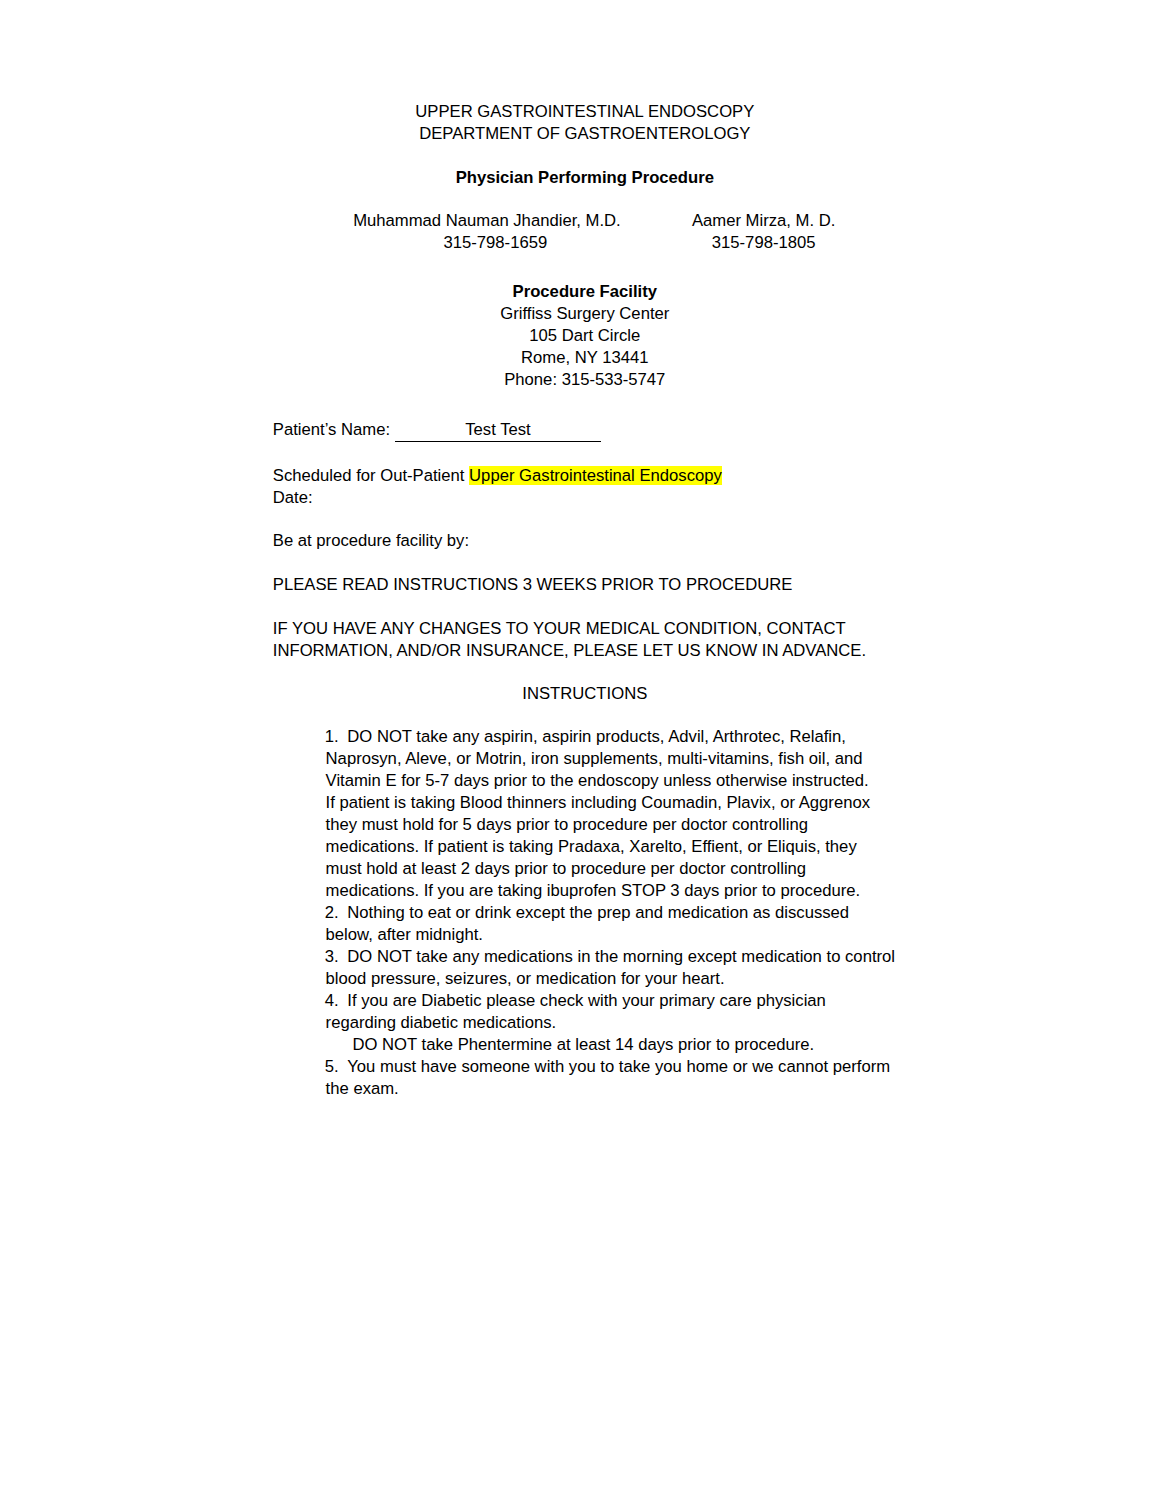UPPER GASTROINTESTINAL ENDOSCOPY
DEPARTMENT OF GASTROENTEROLOGY
Physician Performing Procedure
| Muhammad Nauman Jhandier, M.D. | Aamer Mirza, M. D. |
| 315-798-1659 | 315-798-1805 |
Procedure Facility
Griffiss Surgery Center
105 Dart Circle
Rome, NY 13441
Phone: 315-533-5747
Patient’s Name: Test Test
Scheduled for Out-Patient Upper Gastrointestinal Endoscopy
Date:
Be at procedure facility by:
PLEASE READ INSTRUCTIONS 3 WEEKS PRIOR TO PROCEDURE
IF YOU HAVE ANY CHANGES TO YOUR MEDICAL CONDITION, CONTACT INFORMATION, AND/OR INSURANCE, PLEASE LET US KNOW IN ADVANCE.
INSTRUCTIONS
DO NOT take any aspirin, aspirin products, Advil, Arthrotec, Relafin, Naprosyn, Aleve, or Motrin, iron supplements, multi-vitamins, fish oil, and Vitamin E for 5-7 days prior to the endoscopy unless otherwise instructed. If patient is taking Blood thinners including Coumadin, Plavix, or Aggrenox they must hold for 5 days prior to procedure per doctor controlling medications. If patient is taking Pradaxa, Xarelto, Effient, or Eliquis, they must hold at least 2 days prior to procedure per doctor controlling medications. If you are taking ibuprofen STOP 3 days prior to procedure.
Nothing to eat or drink except the prep and medication as discussed below, after midnight.
DO NOT take any medications in the morning except medication to control blood pressure, seizures, or medication for your heart.
If you are Diabetic please check with your primary care physician regarding diabetic medications. DO NOT take Phentermine at least 14 days prior to procedure.
You must have someone with you to take you home or we cannot perform the exam.